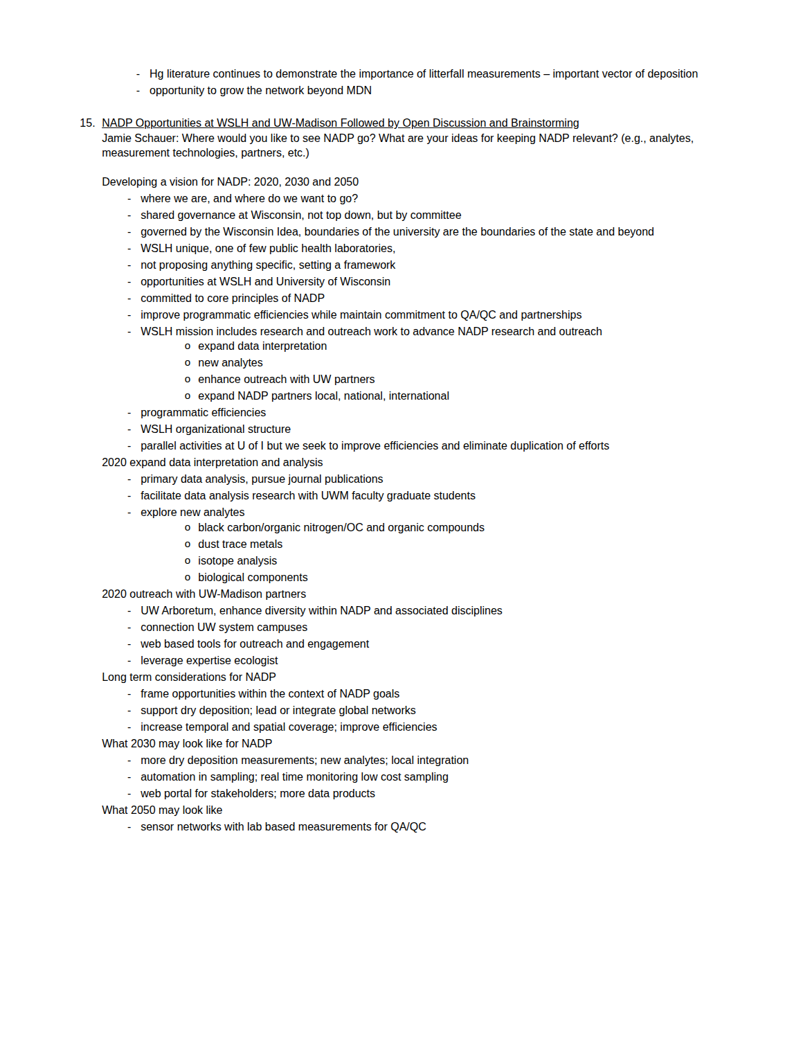Hg literature continues to demonstrate the importance of litterfall measurements – important vector of deposition
opportunity to grow the network beyond MDN
15.
NADP Opportunities at WSLH and UW-Madison Followed by Open Discussion and Brainstorming
Jamie Schauer: Where would you like to see NADP go? What are your ideas for keeping NADP relevant? (e.g., analytes, measurement technologies, partners, etc.)
Developing a vision for NADP: 2020, 2030 and 2050
where we are, and where do we want to go?
shared governance at Wisconsin, not top down, but by committee
governed by the Wisconsin Idea, boundaries of the university are the boundaries of the state and beyond
WSLH unique, one of few public health laboratories,
not proposing anything specific, setting a framework
opportunities at WSLH and University of Wisconsin
committed to core principles of NADP
improve programmatic efficiencies while maintain commitment to QA/QC and partnerships
WSLH mission includes research and outreach work to advance NADP research and outreach
expand data interpretation
new analytes
enhance outreach with UW partners
expand NADP partners local, national, international
programmatic efficiencies
WSLH organizational structure
parallel activities at U of I but we seek to improve efficiencies and eliminate duplication of efforts
2020 expand data interpretation and analysis
primary data analysis, pursue journal publications
facilitate data analysis research with UWM faculty graduate students
explore new analytes
black carbon/organic nitrogen/OC and organic compounds
dust trace metals
isotope analysis
biological components
2020 outreach with UW-Madison partners
UW Arboretum, enhance diversity within NADP and associated disciplines
connection UW system campuses
web based tools for outreach and engagement
leverage expertise ecologist
Long term considerations for NADP
frame opportunities within the context of NADP goals
support dry deposition; lead or integrate global networks
increase temporal and spatial coverage; improve efficiencies
What 2030 may look like for NADP
more dry deposition measurements; new analytes; local integration
automation in sampling; real time monitoring low cost sampling
web portal for stakeholders; more data products
What 2050 may look like
sensor networks with lab based measurements for QA/QC